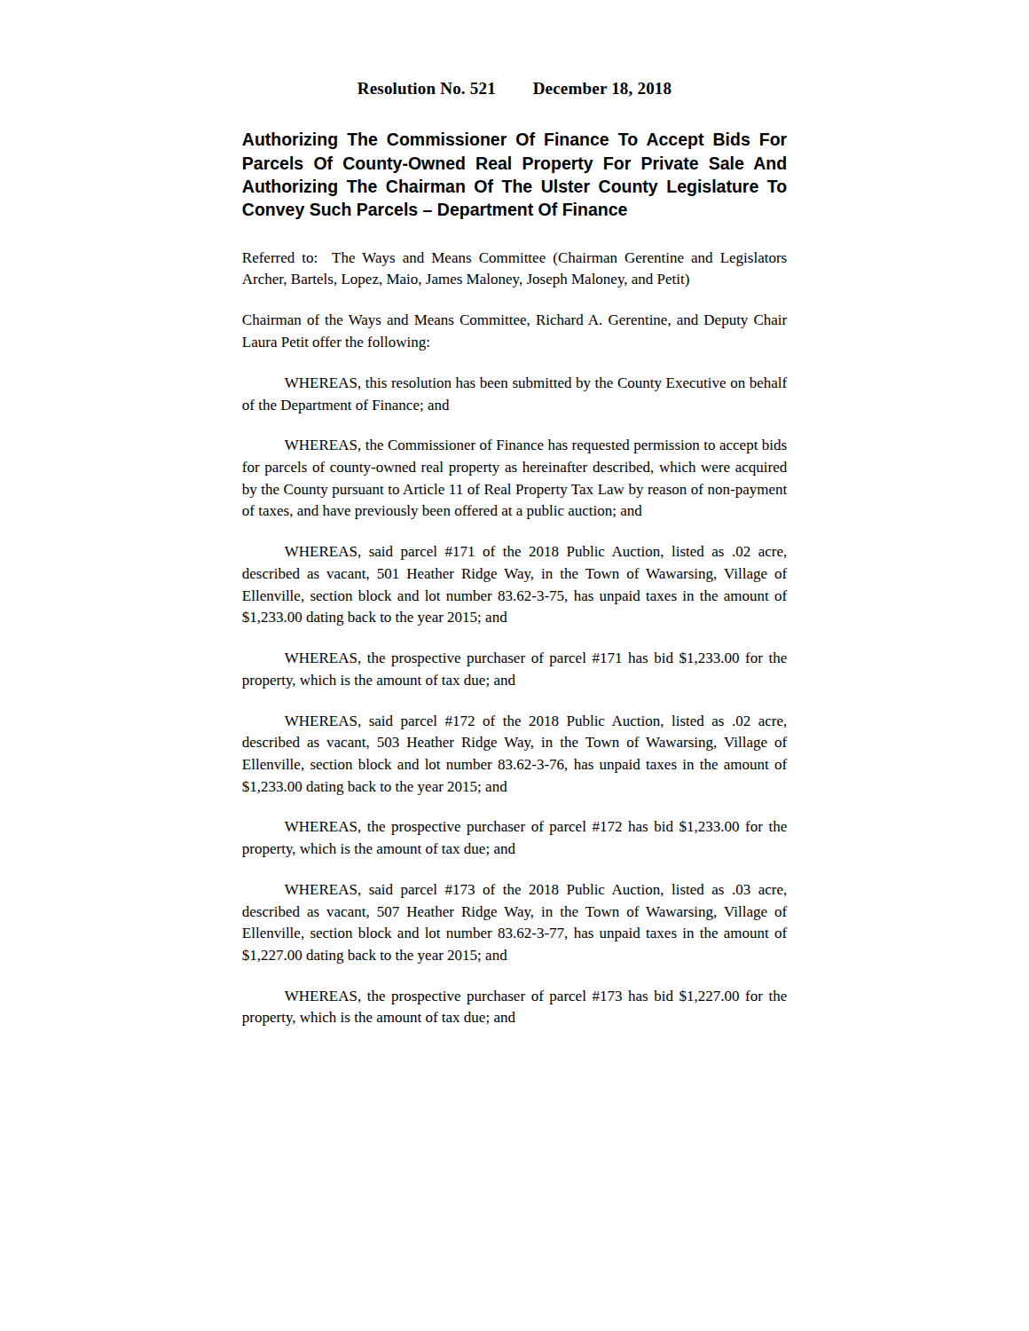Resolution No. 521 December 18, 2018
Authorizing The Commissioner Of Finance To Accept Bids For Parcels Of County-Owned Real Property For Private Sale And Authorizing The Chairman Of The Ulster County Legislature To Convey Such Parcels – Department Of Finance
Referred to: The Ways and Means Committee (Chairman Gerentine and Legislators Archer, Bartels, Lopez, Maio, James Maloney, Joseph Maloney, and Petit)
Chairman of the Ways and Means Committee, Richard A. Gerentine, and Deputy Chair Laura Petit offer the following:
WHEREAS, this resolution has been submitted by the County Executive on behalf of the Department of Finance; and
WHEREAS, the Commissioner of Finance has requested permission to accept bids for parcels of county-owned real property as hereinafter described, which were acquired by the County pursuant to Article 11 of Real Property Tax Law by reason of non-payment of taxes, and have previously been offered at a public auction; and
WHEREAS, said parcel #171 of the 2018 Public Auction, listed as .02 acre, described as vacant, 501 Heather Ridge Way, in the Town of Wawarsing, Village of Ellenville, section block and lot number 83.62-3-75, has unpaid taxes in the amount of $1,233.00 dating back to the year 2015; and
WHEREAS, the prospective purchaser of parcel #171 has bid $1,233.00 for the property, which is the amount of tax due; and
WHEREAS, said parcel #172 of the 2018 Public Auction, listed as .02 acre, described as vacant, 503 Heather Ridge Way, in the Town of Wawarsing, Village of Ellenville, section block and lot number 83.62-3-76, has unpaid taxes in the amount of $1,233.00 dating back to the year 2015; and
WHEREAS, the prospective purchaser of parcel #172 has bid $1,233.00 for the property, which is the amount of tax due; and
WHEREAS, said parcel #173 of the 2018 Public Auction, listed as .03 acre, described as vacant, 507 Heather Ridge Way, in the Town of Wawarsing, Village of Ellenville, section block and lot number 83.62-3-77, has unpaid taxes in the amount of $1,227.00 dating back to the year 2015; and
WHEREAS, the prospective purchaser of parcel #173 has bid $1,227.00 for the property, which is the amount of tax due; and